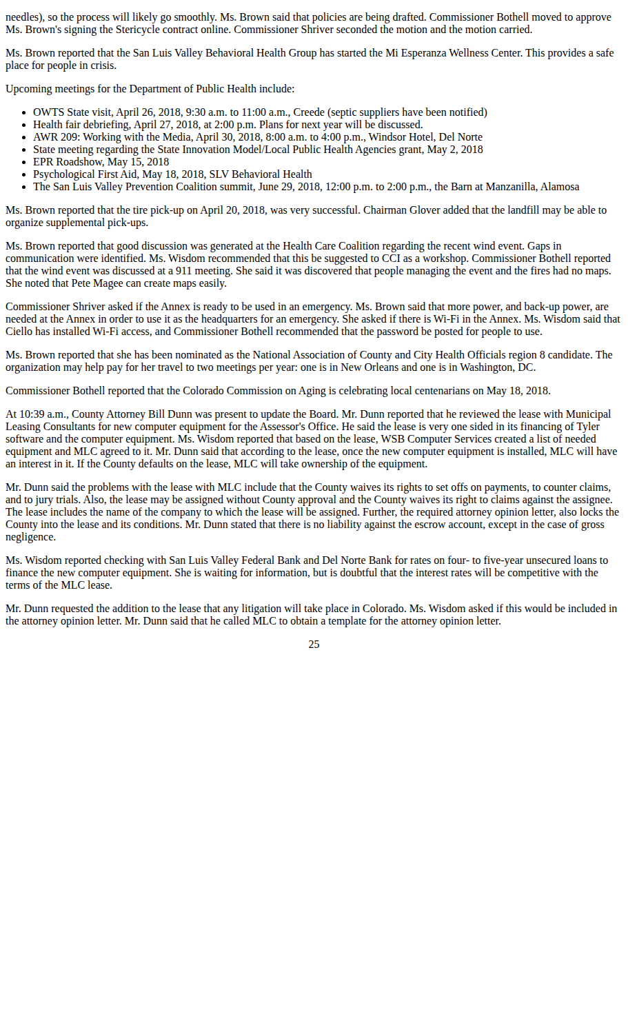needles), so the process will likely go smoothly. Ms. Brown said that policies are being drafted. Commissioner Bothell moved to approve Ms. Brown's signing the Stericycle contract online. Commissioner Shriver seconded the motion and the motion carried.
Ms. Brown reported that the San Luis Valley Behavioral Health Group has started the Mi Esperanza Wellness Center. This provides a safe place for people in crisis.
Upcoming meetings for the Department of Public Health include:
OWTS State visit, April 26, 2018, 9:30 a.m. to 11:00 a.m., Creede (septic suppliers have been notified)
Health fair debriefing, April 27, 2018, at 2:00 p.m. Plans for next year will be discussed.
AWR 209: Working with the Media, April 30, 2018, 8:00 a.m. to 4:00 p.m., Windsor Hotel, Del Norte
State meeting regarding the State Innovation Model/Local Public Health Agencies grant, May 2, 2018
EPR Roadshow, May 15, 2018
Psychological First Aid, May 18, 2018, SLV Behavioral Health
The San Luis Valley Prevention Coalition summit, June 29, 2018, 12:00 p.m. to 2:00 p.m., the Barn at Manzanilla, Alamosa
Ms. Brown reported that the tire pick-up on April 20, 2018, was very successful. Chairman Glover added that the landfill may be able to organize supplemental pick-ups.
Ms. Brown reported that good discussion was generated at the Health Care Coalition regarding the recent wind event. Gaps in communication were identified. Ms. Wisdom recommended that this be suggested to CCI as a workshop. Commissioner Bothell reported that the wind event was discussed at a 911 meeting. She said it was discovered that people managing the event and the fires had no maps. She noted that Pete Magee can create maps easily.
Commissioner Shriver asked if the Annex is ready to be used in an emergency. Ms. Brown said that more power, and back-up power, are needed at the Annex in order to use it as the headquarters for an emergency. She asked if there is Wi-Fi in the Annex. Ms. Wisdom said that Ciello has installed Wi-Fi access, and Commissioner Bothell recommended that the password be posted for people to use.
Ms. Brown reported that she has been nominated as the National Association of County and City Health Officials region 8 candidate. The organization may help pay for her travel to two meetings per year: one is in New Orleans and one is in Washington, DC.
Commissioner Bothell reported that the Colorado Commission on Aging is celebrating local centenarians on May 18, 2018.
At 10:39 a.m., County Attorney Bill Dunn was present to update the Board. Mr. Dunn reported that he reviewed the lease with Municipal Leasing Consultants for new computer equipment for the Assessor's Office. He said the lease is very one sided in its financing of Tyler software and the computer equipment. Ms. Wisdom reported that based on the lease, WSB Computer Services created a list of needed equipment and MLC agreed to it. Mr. Dunn said that according to the lease, once the new computer equipment is installed, MLC will have an interest in it. If the County defaults on the lease, MLC will take ownership of the equipment.
Mr. Dunn said the problems with the lease with MLC include that the County waives its rights to set offs on payments, to counter claims, and to jury trials. Also, the lease may be assigned without County approval and the County waives its right to claims against the assignee. The lease includes the name of the company to which the lease will be assigned. Further, the required attorney opinion letter, also locks the County into the lease and its conditions. Mr. Dunn stated that there is no liability against the escrow account, except in the case of gross negligence.
Ms. Wisdom reported checking with San Luis Valley Federal Bank and Del Norte Bank for rates on four- to five-year unsecured loans to finance the new computer equipment. She is waiting for information, but is doubtful that the interest rates will be competitive with the terms of the MLC lease.
Mr. Dunn requested the addition to the lease that any litigation will take place in Colorado. Ms. Wisdom asked if this would be included in the attorney opinion letter. Mr. Dunn said that he called MLC to obtain a template for the attorney opinion letter.
25